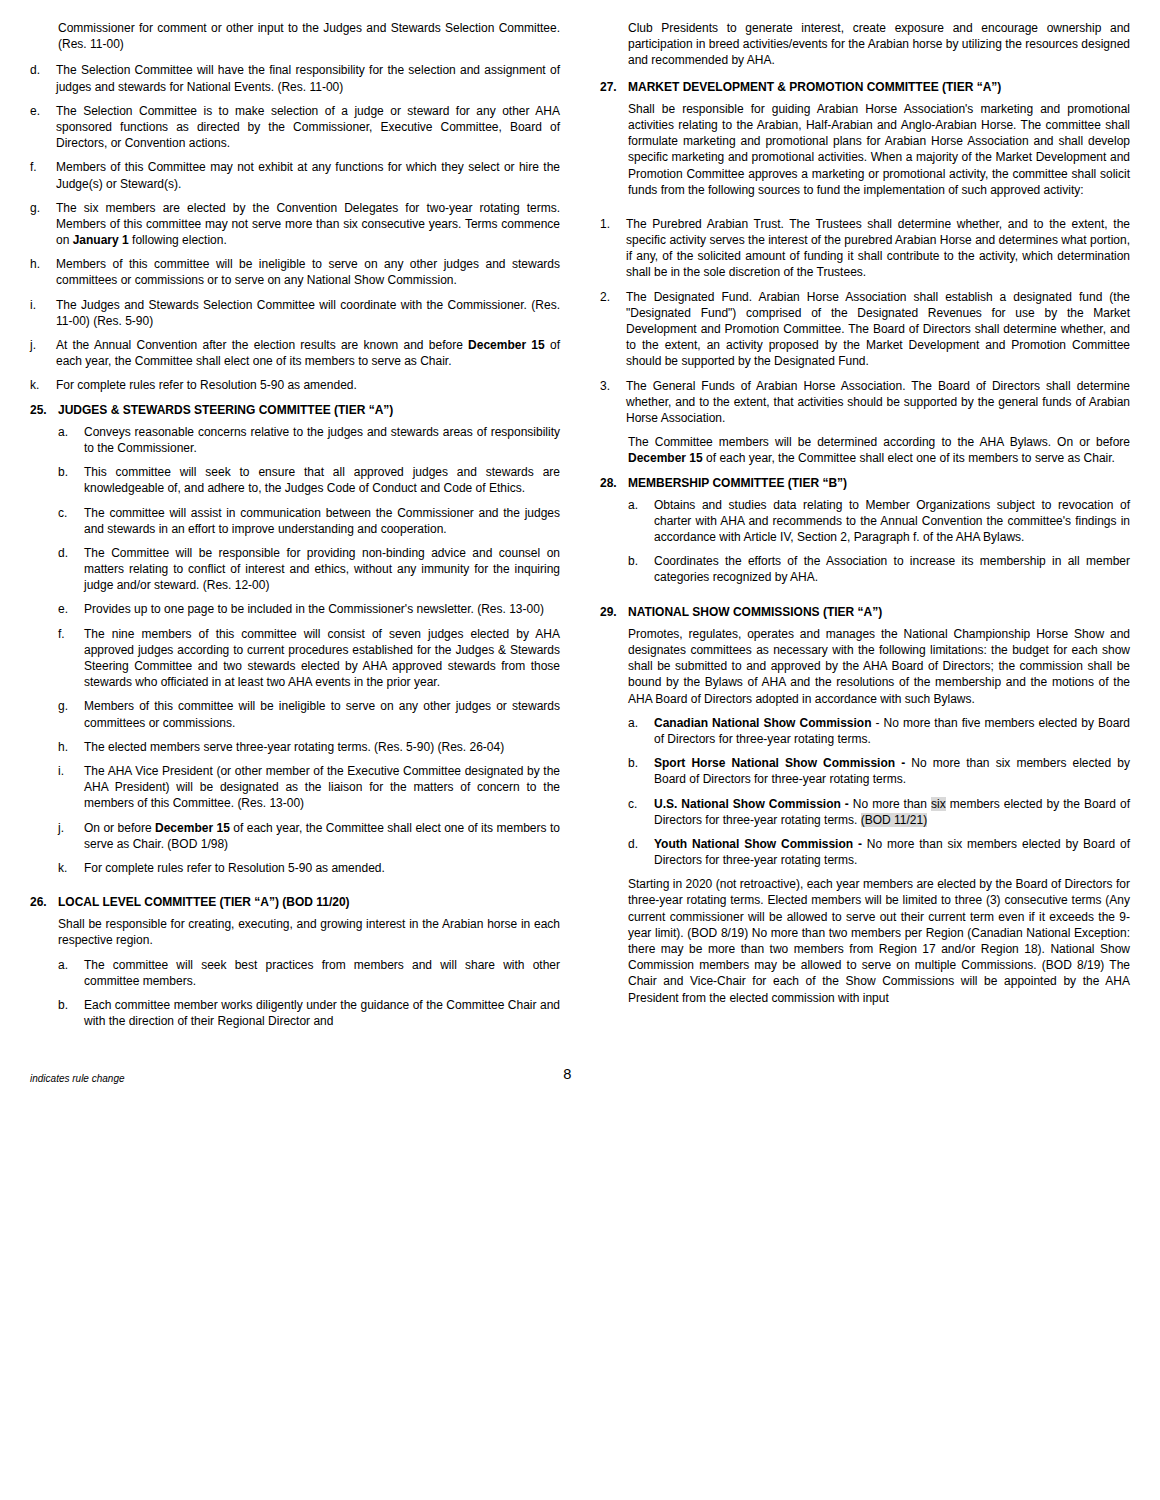Commissioner for comment or other input to the Judges and Stewards Selection Committee. (Res. 11-00)
d. The Selection Committee will have the final responsibility for the selection and assignment of judges and stewards for National Events. (Res. 11-00)
e. The Selection Committee is to make selection of a judge or steward for any other AHA sponsored functions as directed by the Commissioner, Executive Committee, Board of Directors, or Convention actions.
f. Members of this Committee may not exhibit at any functions for which they select or hire the Judge(s) or Steward(s).
g. The six members are elected by the Convention Delegates for two-year rotating terms. Members of this committee may not serve more than six consecutive years. Terms commence on January 1 following election.
h. Members of this committee will be ineligible to serve on any other judges and stewards committees or commissions or to serve on any National Show Commission.
i. The Judges and Stewards Selection Committee will coordinate with the Commissioner. (Res. 11-00) (Res. 5-90)
j. At the Annual Convention after the election results are known and before December 15 of each year, the Committee shall elect one of its members to serve as Chair.
k. For complete rules refer to Resolution 5-90 as amended.
25.
JUDGES & STEWARDS STEERING COMMITTEE (TIER “A”)
a. Conveys reasonable concerns relative to the judges and stewards areas of responsibility to the Commissioner.
b. This committee will seek to ensure that all approved judges and stewards are knowledgeable of, and adhere to, the Judges Code of Conduct and Code of Ethics.
c. The committee will assist in communication between the Commissioner and the judges and stewards in an effort to improve understanding and cooperation.
d. The Committee will be responsible for providing non-binding advice and counsel on matters relating to conflict of interest and ethics, without any immunity for the inquiring judge and/or steward. (Res. 12-00)
e. Provides up to one page to be included in the Commissioner's newsletter. (Res. 13-00)
f. The nine members of this committee will consist of seven judges elected by AHA approved judges according to current procedures established for the Judges & Stewards Steering Committee and two stewards elected by AHA approved stewards from those stewards who officiated in at least two AHA events in the prior year.
g. Members of this committee will be ineligible to serve on any other judges or stewards committees or commissions.
h. The elected members serve three-year rotating terms. (Res. 5-90) (Res. 26-04)
i. The AHA Vice President (or other member of the Executive Committee designated by the AHA President) will be designated as the liaison for the matters of concern to the members of this Committee. (Res. 13-00)
j. On or before December 15 of each year, the Committee shall elect one of its members to serve as Chair. (BOD 1/98)
k. For complete rules refer to Resolution 5-90 as amended.
26.
LOCAL LEVEL COMMITTEE (TIER “A”) (BOD 11/20)
Shall be responsible for creating, executing, and growing interest in the Arabian horse in each respective region.
a. The committee will seek best practices from members and will share with other committee members.
b. Each committee member works diligently under the guidance of the Committee Chair and with the direction of their Regional Director and
Club Presidents to generate interest, create exposure and encourage ownership and participation in breed activities/events for the Arabian horse by utilizing the resources designed and recommended by AHA.
27.
MARKET DEVELOPMENT & PROMOTION COMMITTEE (TIER “A”)
Shall be responsible for guiding Arabian Horse Association's marketing and promotional activities relating to the Arabian, Half-Arabian and Anglo-Arabian Horse. The committee shall formulate marketing and promotional plans for Arabian Horse Association and shall develop specific marketing and promotional activities. When a majority of the Market Development and Promotion Committee approves a marketing or promotional activity, the committee shall solicit funds from the following sources to fund the implementation of such approved activity:
1. The Purebred Arabian Trust. The Trustees shall determine whether, and to the extent, the specific activity serves the interest of the purebred Arabian Horse and determines what portion, if any, of the solicited amount of funding it shall contribute to the activity, which determination shall be in the sole discretion of the Trustees.
2. The Designated Fund. Arabian Horse Association shall establish a designated fund (the "Designated Fund") comprised of the Designated Revenues for use by the Market Development and Promotion Committee. The Board of Directors shall determine whether, and to the extent, an activity proposed by the Market Development and Promotion Committee should be supported by the Designated Fund.
3. The General Funds of Arabian Horse Association. The Board of Directors shall determine whether, and to the extent, that activities should be supported by the general funds of Arabian Horse Association.
The Committee members will be determined according to the AHA Bylaws. On or before December 15 of each year, the Committee shall elect one of its members to serve as Chair.
28.
MEMBERSHIP COMMITTEE (TIER “B”)
a. Obtains and studies data relating to Member Organizations subject to revocation of charter with AHA and recommends to the Annual Convention the committee's findings in accordance with Article IV, Section 2, Paragraph f. of the AHA Bylaws.
b. Coordinates the efforts of the Association to increase its membership in all member categories recognized by AHA.
29.
NATIONAL SHOW COMMISSIONS (TIER “A”)
Promotes, regulates, operates and manages the National Championship Horse Show and designates committees as necessary with the following limitations: the budget for each show shall be submitted to and approved by the AHA Board of Directors; the commission shall be bound by the Bylaws of AHA and the resolutions of the membership and the motions of the AHA Board of Directors adopted in accordance with such Bylaws.
a. Canadian National Show Commission - No more than five members elected by Board of Directors for three-year rotating terms.
b. Sport Horse National Show Commission - No more than six members elected by Board of Directors for three-year rotating terms.
c. U.S. National Show Commission - No more than six members elected by the Board of Directors for three-year rotating terms. (BOD 11/21)
d. Youth National Show Commission - No more than six members elected by Board of Directors for three-year rotating terms.
Starting in 2020 (not retroactive), each year members are elected by the Board of Directors for three-year rotating terms. Elected members will be limited to three (3) consecutive terms (Any current commissioner will be allowed to serve out their current term even if it exceeds the 9-year limit). (BOD 8/19) No more than two members per Region (Canadian National Exception: there may be more than two members from Region 17 and/or Region 18). National Show Commission members may be allowed to serve on multiple Commissions. (BOD 8/19) The Chair and Vice-Chair for each of the Show Commissions will be appointed by the AHA President from the elected commission with input
indicates rule change
8